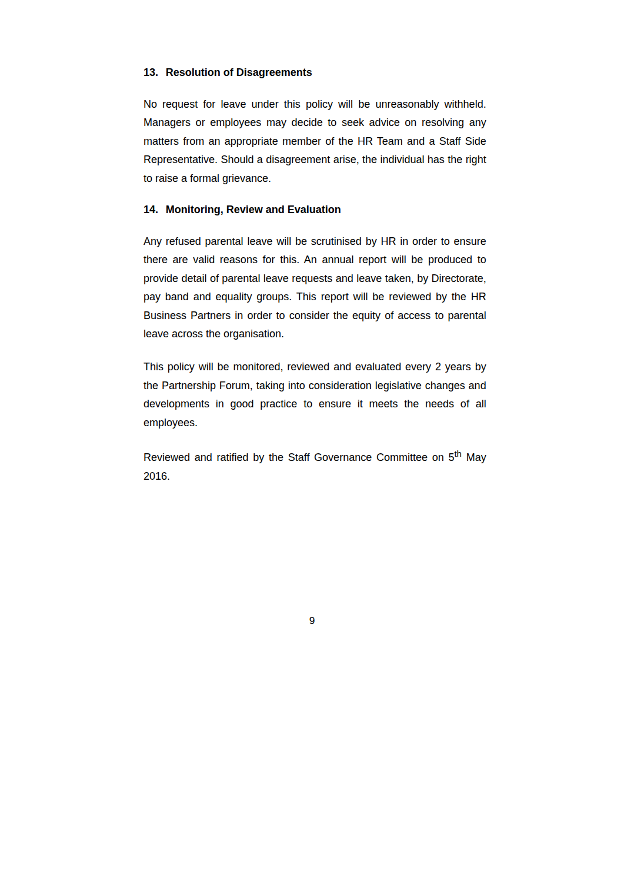13. Resolution of Disagreements
No request for leave under this policy will be unreasonably withheld. Managers or employees may decide to seek advice on resolving any matters from an appropriate member of the HR Team and a Staff Side Representative. Should a disagreement arise, the individual has the right to raise a formal grievance.
14. Monitoring, Review and Evaluation
Any refused parental leave will be scrutinised by HR in order to ensure there are valid reasons for this. An annual report will be produced to provide detail of parental leave requests and leave taken, by Directorate, pay band and equality groups. This report will be reviewed by the HR Business Partners in order to consider the equity of access to parental leave across the organisation.
This policy will be monitored, reviewed and evaluated every 2 years by the Partnership Forum, taking into consideration legislative changes and developments in good practice to ensure it meets the needs of all employees.
Reviewed and ratified by the Staff Governance Committee on 5th May 2016.
9